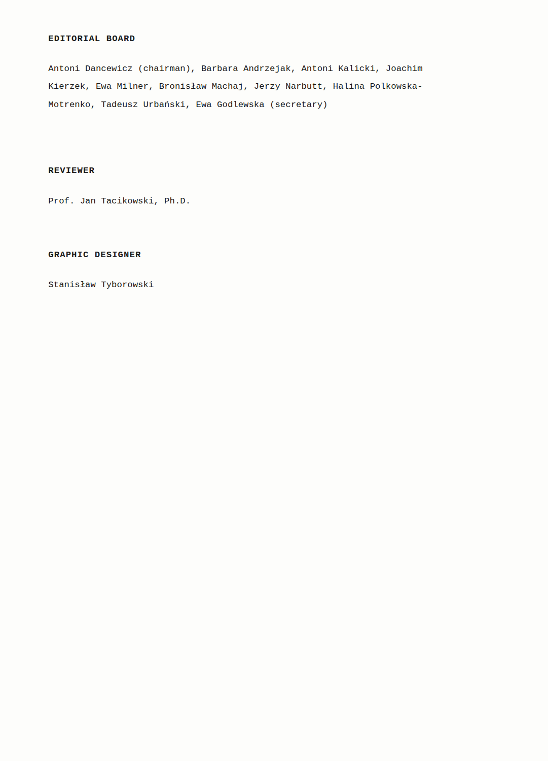Editorial Board
Antoni Dancewicz (chairman), Barbara Andrzejak, Antoni Kalicki, Joachim Kierzek, Ewa Milner, Bronisław Machaj, Jerzy Narbutt, Halina Polkowska-Motrenko, Tadeusz Urbański, Ewa Godlewska (secretary)
Reviewer
Prof. Jan Tacikowski, Ph.D.
Graphic Designer
Stanisław Tyborowski